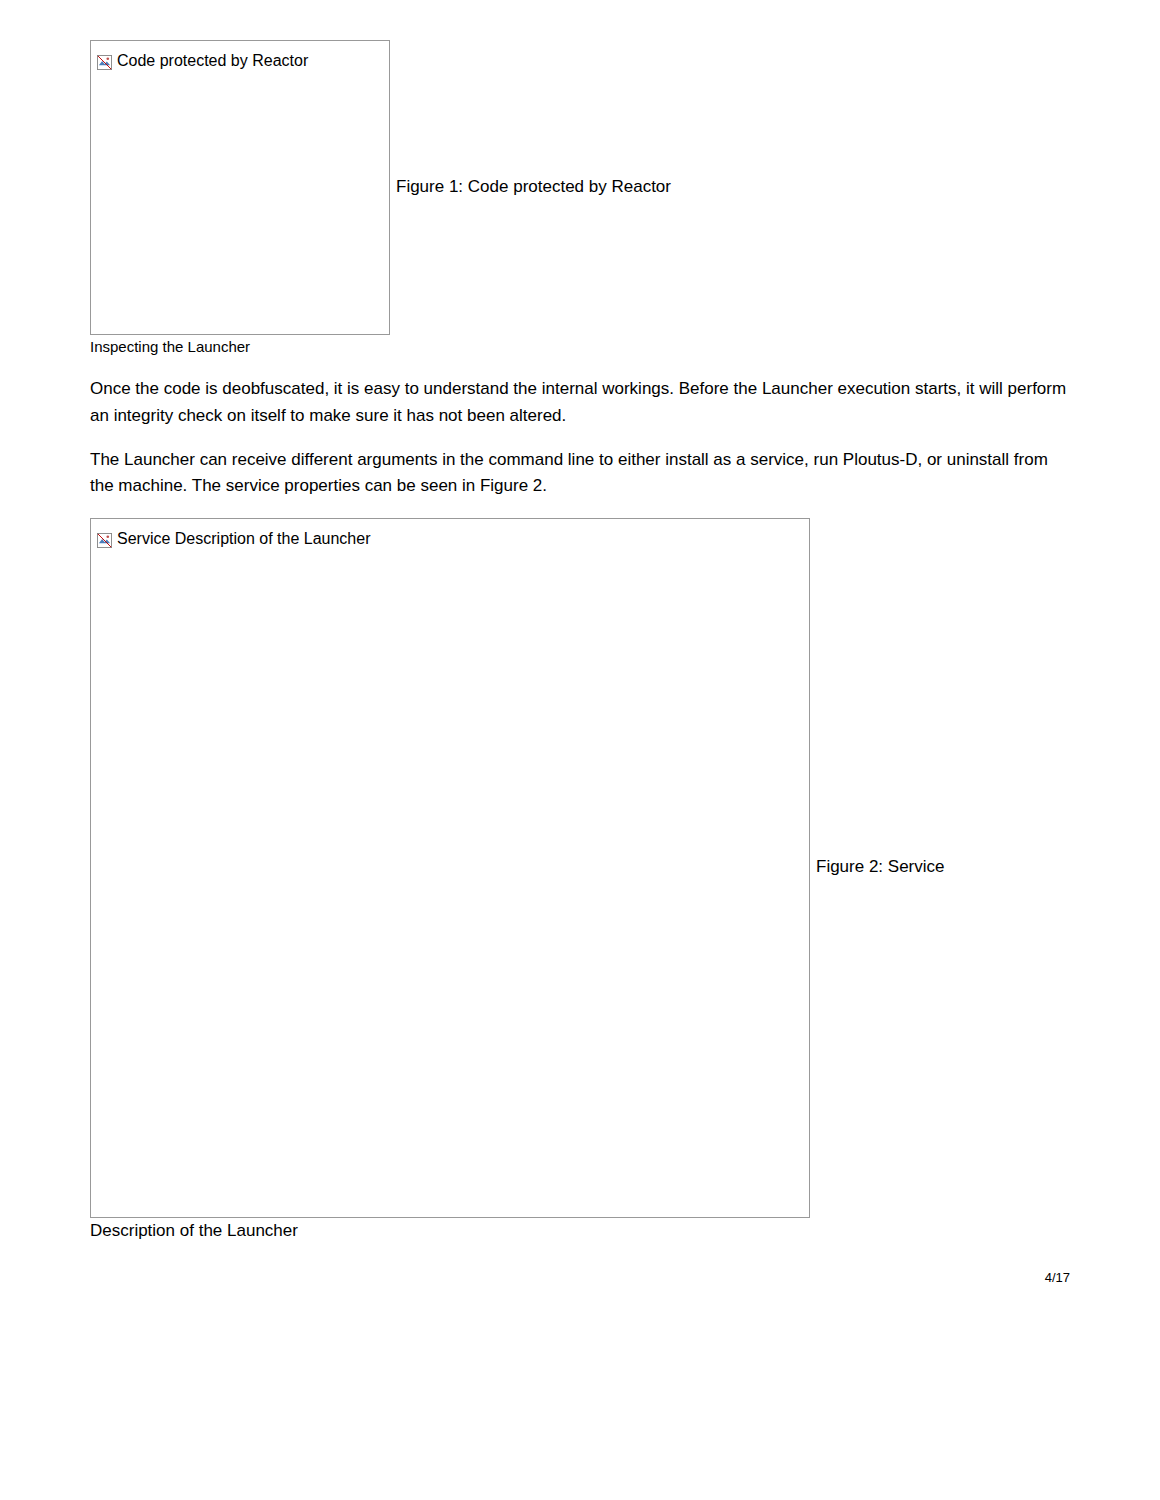Code protected by Reactor
Figure 1: Code protected by Reactor
Inspecting the Launcher
Once the code is deobfuscated, it is easy to understand the internal workings. Before the Launcher execution starts, it will perform an integrity check on itself to make sure it has not been altered.
The Launcher can receive different arguments in the command line to either install as a service, run Ploutus-D, or uninstall from the machine. The service properties can be seen in Figure 2.
Service Description of the Launcher
Figure 2: Service
Description of the Launcher
4/17